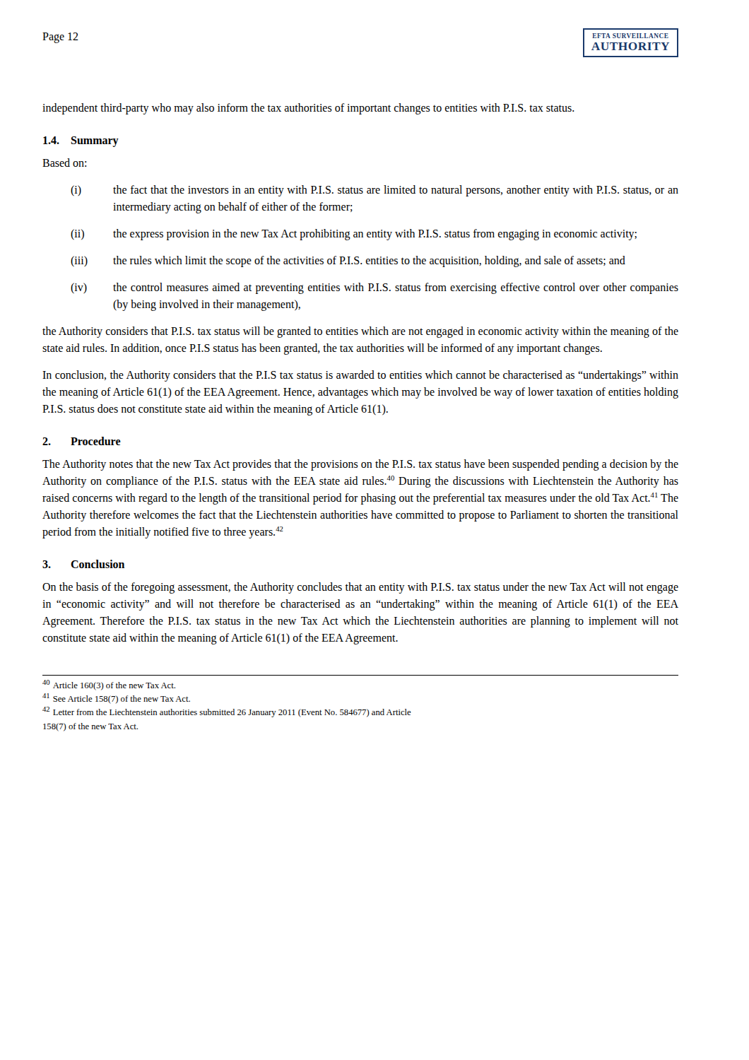Page 12
EFTA SURVEILLANCE
AUTHORITY
independent third-party who may also inform the tax authorities of important changes to entities with P.I.S. tax status.
1.4. Summary
Based on:
(i)
the fact that the investors in an entity with P.I.S. status are limited to natural persons, another entity with P.I.S. status, or an intermediary acting on behalf of either of the former;
(ii)
the express provision in the new Tax Act prohibiting an entity with P.I.S. status from engaging in economic activity;
(iii)
the rules which limit the scope of the activities of P.I.S. entities to the acquisition, holding, and sale of assets; and
(iv)
the control measures aimed at preventing entities with P.I.S. status from exercising effective control over other companies (by being involved in their management),
the Authority considers that P.I.S. tax status will be granted to entities which are not engaged in economic activity within the meaning of the state aid rules. In addition, once P.I.S status has been granted, the tax authorities will be informed of any important changes.
In conclusion, the Authority considers that the P.I.S tax status is awarded to entities which cannot be characterised as “undertakings” within the meaning of Article 61(1) of the EEA Agreement. Hence, advantages which may be involved be way of lower taxation of entities holding P.I.S. status does not constitute state aid within the meaning of Article 61(1).
2. Procedure
The Authority notes that the new Tax Act provides that the provisions on the P.I.S. tax status have been suspended pending a decision by the Authority on compliance of the P.I.S. status with the EEA state aid rules.40 During the discussions with Liechtenstein the Authority has raised concerns with regard to the length of the transitional period for phasing out the preferential tax measures under the old Tax Act.41 The Authority therefore welcomes the fact that the Liechtenstein authorities have committed to propose to Parliament to shorten the transitional period from the initially notified five to three years.42
3. Conclusion
On the basis of the foregoing assessment, the Authority concludes that an entity with P.I.S. tax status under the new Tax Act will not engage in “economic activity” and will not therefore be characterised as an “undertaking” within the meaning of Article 61(1) of the EEA Agreement. Therefore the P.I.S. tax status in the new Tax Act which the Liechtenstein authorities are planning to implement will not constitute state aid within the meaning of Article 61(1) of the EEA Agreement.
40Article 160(3) of the new Tax Act.
41See Article 158(7) of the new Tax Act.
42Letter from the Liechtenstein authorities submitted 26 January 2011 (Event No. 584677) and Article
158(7) of the new Tax Act.